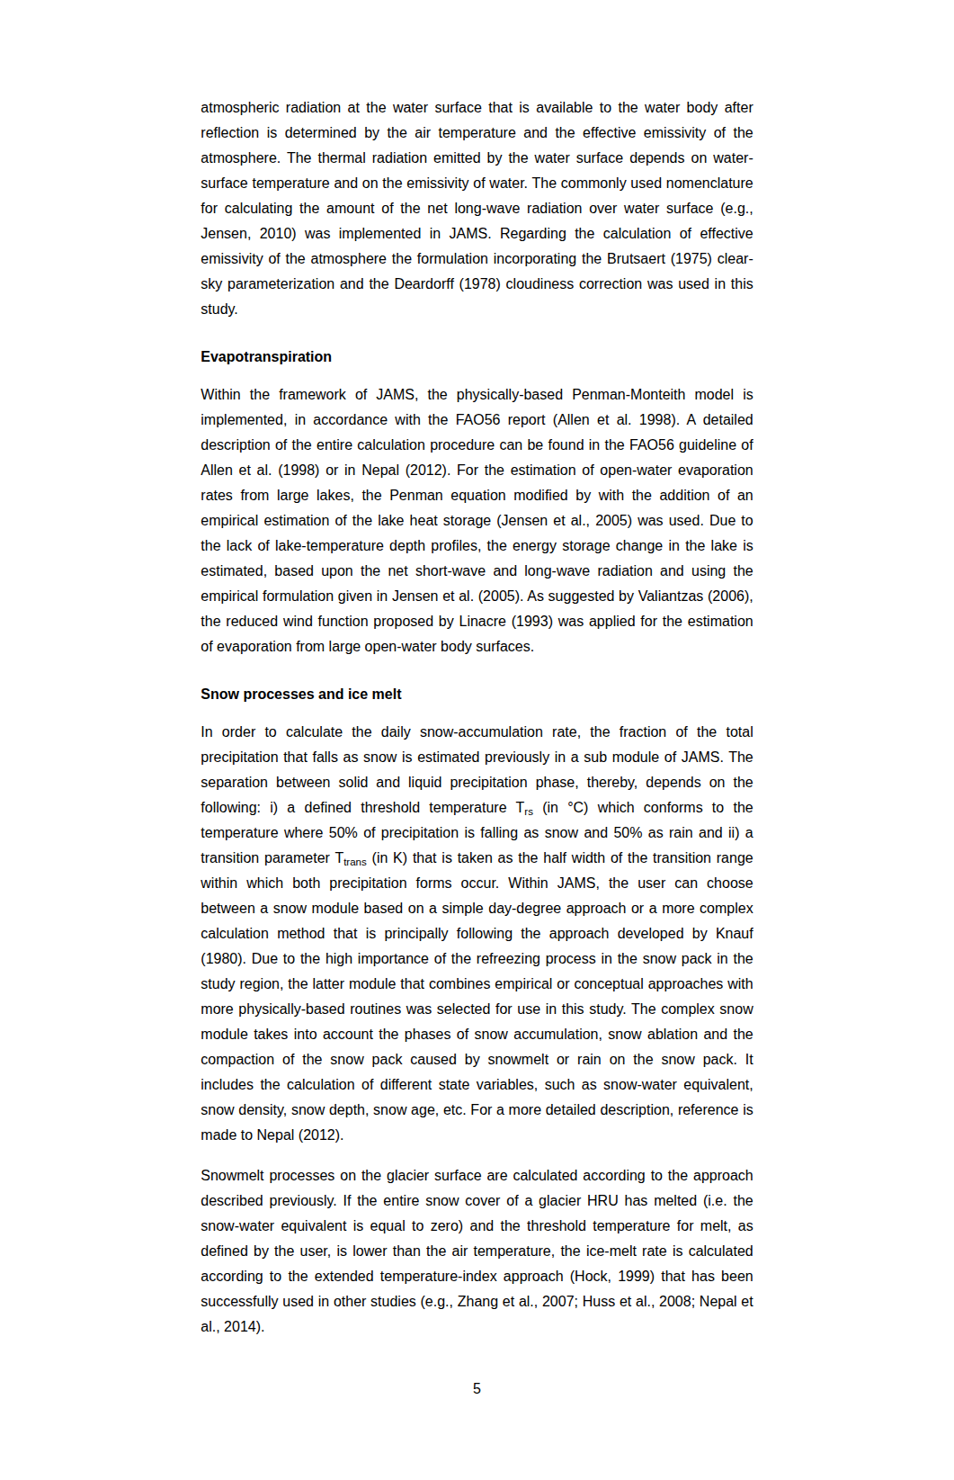atmospheric radiation at the water surface that is available to the water body after reflection is determined by the air temperature and the effective emissivity of the atmosphere. The thermal radiation emitted by the water surface depends on water-surface temperature and on the emissivity of water. The commonly used nomenclature for calculating the amount of the net long-wave radiation over water surface (e.g., Jensen, 2010) was implemented in JAMS. Regarding the calculation of effective emissivity of the atmosphere the formulation incorporating the Brutsaert (1975) clear-sky parameterization and the Deardorff (1978) cloudiness correction was used in this study.
Evapotranspiration
Within the framework of JAMS, the physically-based Penman-Monteith model is implemented, in accordance with the FAO56 report (Allen et al. 1998). A detailed description of the entire calculation procedure can be found in the FAO56 guideline of Allen et al. (1998) or in Nepal (2012). For the estimation of open-water evaporation rates from large lakes, the Penman equation modified by with the addition of an empirical estimation of the lake heat storage (Jensen et al., 2005) was used. Due to the lack of lake-temperature depth profiles, the energy storage change in the lake is estimated, based upon the net short-wave and long-wave radiation and using the empirical formulation given in Jensen et al. (2005). As suggested by Valiantzas (2006), the reduced wind function proposed by Linacre (1993) was applied for the estimation of evaporation from large open-water body surfaces.
Snow processes and ice melt
In order to calculate the daily snow-accumulation rate, the fraction of the total precipitation that falls as snow is estimated previously in a sub module of JAMS. The separation between solid and liquid precipitation phase, thereby, depends on the following: i) a defined threshold temperature Trs (in °C) which conforms to the temperature where 50% of precipitation is falling as snow and 50% as rain and ii) a transition parameter Ttrans (in K) that is taken as the half width of the transition range within which both precipitation forms occur. Within JAMS, the user can choose between a snow module based on a simple day-degree approach or a more complex calculation method that is principally following the approach developed by Knauf (1980). Due to the high importance of the refreezing process in the snow pack in the study region, the latter module that combines empirical or conceptual approaches with more physically-based routines was selected for use in this study. The complex snow module takes into account the phases of snow accumulation, snow ablation and the compaction of the snow pack caused by snowmelt or rain on the snow pack. It includes the calculation of different state variables, such as snow-water equivalent, snow density, snow depth, snow age, etc. For a more detailed description, reference is made to Nepal (2012).
Snowmelt processes on the glacier surface are calculated according to the approach described previously. If the entire snow cover of a glacier HRU has melted (i.e. the snow-water equivalent is equal to zero) and the threshold temperature for melt, as defined by the user, is lower than the air temperature, the ice-melt rate is calculated according to the extended temperature-index approach (Hock, 1999) that has been successfully used in other studies (e.g., Zhang et al., 2007; Huss et al., 2008; Nepal et al., 2014).
5